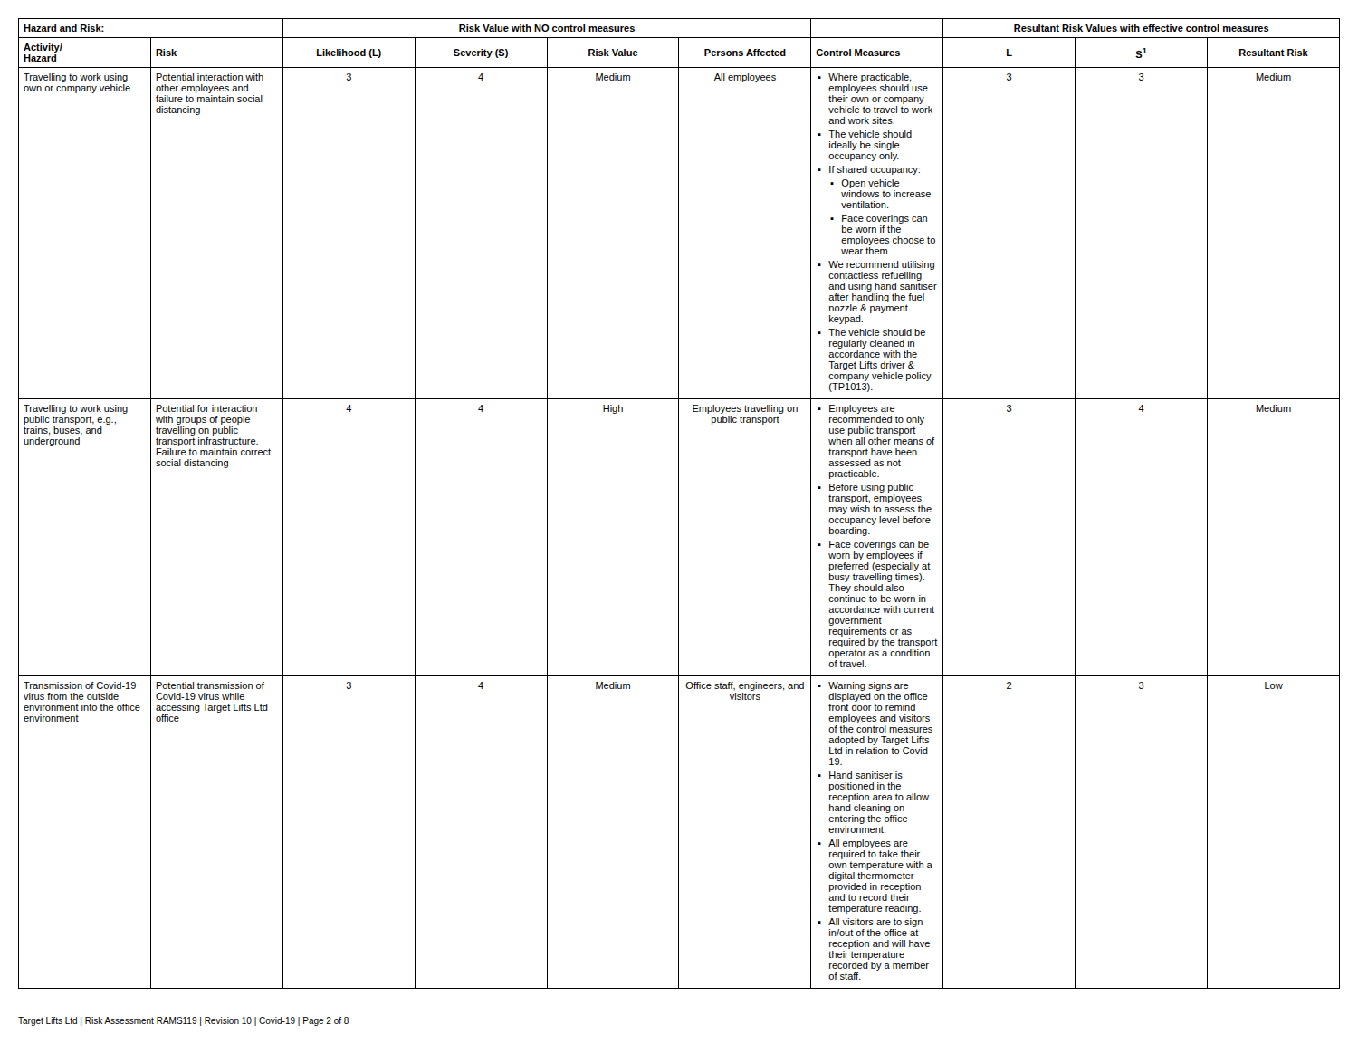| Hazard and Risk: | Risk Value with NO control measures | | Resultant Risk Values with effective control measures |
| --- | --- | --- | --- |
| Activity/ Hazard | Risk | Likelihood (L) | Severity (S) | Risk Value | Persons Affected | Control Measures | L | S 1 | Resultant Risk |
| Travelling to work using own or company vehicle | Potential interaction with other employees and failure to maintain social distancing | 3 | 4 | Medium | All employees | Where practicable, employees should use their own or company vehicle to travel to work and work sites. The vehicle should ideally be single occupancy only. If shared occupancy: Open vehicle windows to increase ventilation. Face coverings can be worn if the employees choose to wear them We recommend utilising contactless refuelling and using hand sanitiser after handling the fuel nozzle & payment keypad. The vehicle should be regularly cleaned in accordance with the Target Lifts driver & company vehicle policy (TP1013). | 3 | 3 | Medium |
| Travelling to work using public transport, e.g., trains, buses, and underground | Potential for interaction with groups of people travelling on public transport infrastructure. Failure to maintain correct social distancing | 4 | 4 | High | Employees travelling on public transport | Employees are recommended to only use public transport when all other means of transport have been assessed as not practicable. Before using public transport, employees may wish to assess the occupancy level before boarding. Face coverings can be worn by employees if preferred (especially at busy travelling times). They should also continue to be worn in accordance with current government requirements or as required by the transport operator as a condition of travel. | 3 | 4 | Medium |
| Transmission of Covid-19 virus from the outside environment into the office environment | Potential transmission of Covid-19 virus while accessing Target Lifts Ltd office | 3 | 4 | Medium | Office staff, engineers, and visitors | Warning signs are displayed on the office front door to remind employees and visitors of the control measures adopted by Target Lifts Ltd in relation to Covid-19. Hand sanitiser is positioned in the reception area to allow hand cleaning on entering the office environment. All employees are required to take their own temperature with a digital thermometer provided in reception and to record their temperature reading. All visitors are to sign in/out of the office at reception and will have their temperature recorded by a member of staff. | 2 | 3 | Low |
Target Lifts Ltd | Risk Assessment RAMS119 | Revision 10 | Covid-19 | Page 2 of 8